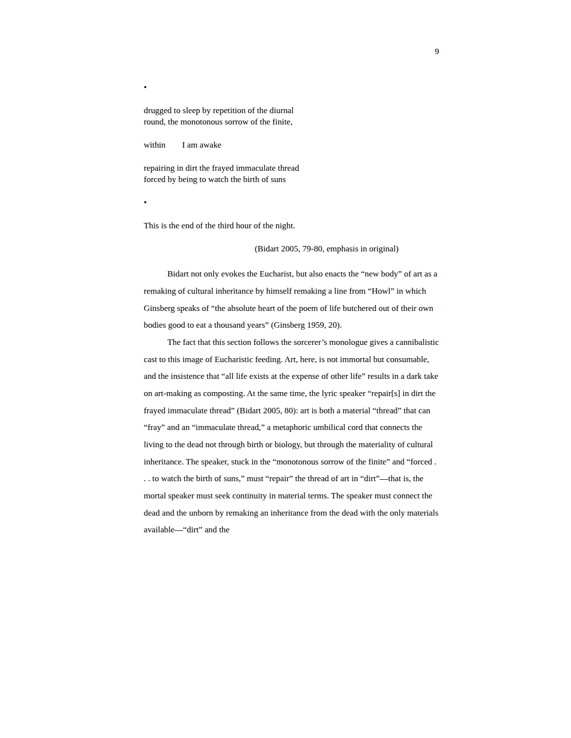9
•
drugged to sleep by repetition of the diurnal
round, the monotonous sorrow of the finite,
within I am awake
repairing in dirt the frayed immaculate thread
forced by being to watch the birth of suns
•
This is the end of the third hour of the night.
(Bidart 2005, 79-80, emphasis in original)
Bidart not only evokes the Eucharist, but also enacts the “new body” of art as a remaking of cultural inheritance by himself remaking a line from “Howl” in which Ginsberg speaks of “the absolute heart of the poem of life butchered out of their own bodies good to eat a thousand years” (Ginsberg 1959, 20).
The fact that this section follows the sorcerer’s monologue gives a cannibalistic cast to this image of Eucharistic feeding. Art, here, is not immortal but consumable, and the insistence that “all life exists at the expense of other life” results in a dark take on art-making as composting. At the same time, the lyric speaker “repair[s] in dirt the frayed immaculate thread” (Bidart 2005, 80): art is both a material “thread” that can “fray” and an “immaculate thread,” a metaphoric umbilical cord that connects the living to the dead not through birth or biology, but through the materiality of cultural inheritance. The speaker, stuck in the “monotonous sorrow of the finite” and “forced . . . to watch the birth of suns,” must “repair” the thread of art in “dirt”—that is, the mortal speaker must seek continuity in material terms. The speaker must connect the dead and the unborn by remaking an inheritance from the dead with the only materials available—“dirt” and the